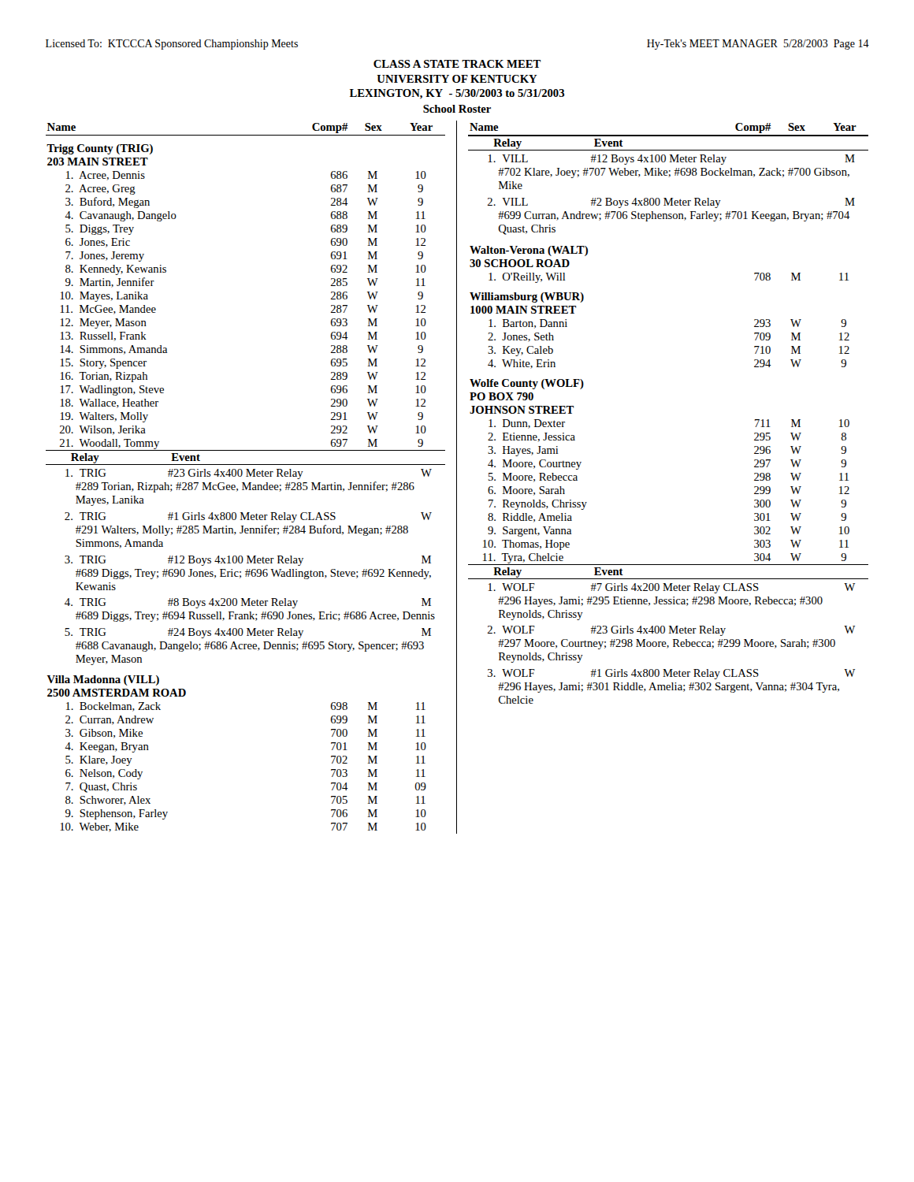Licensed To: KTCCCA Sponsored Championship Meets Hy-Tek's MEET MANAGER 5/28/2003 Page 14
CLASS A STATE TRACK MEET
UNIVERSITY OF KENTUCKY
LEXINGTON, KY - 5/30/2003 to 5/31/2003
School Roster
| Name | Comp# | Sex | Year |
| --- | --- | --- | --- |
| Trigg County (TRIG) |
| 203 MAIN STREET |
| 1. Acree, Dennis | 686 | M | 10 |
| 2. Acree, Greg | 687 | M | 9 |
| 3. Buford, Megan | 284 | W | 9 |
| 4. Cavanaugh, Dangelo | 688 | M | 11 |
| 5. Diggs, Trey | 689 | M | 10 |
| 6. Jones, Eric | 690 | M | 12 |
| 7. Jones, Jeremy | 691 | M | 9 |
| 8. Kennedy, Kewanis | 692 | M | 10 |
| 9. Martin, Jennifer | 285 | W | 11 |
| 10. Mayes, Lanika | 286 | W | 9 |
| 11. McGee, Mandee | 287 | W | 12 |
| 12. Meyer, Mason | 693 | M | 10 |
| 13. Russell, Frank | 694 | M | 10 |
| 14. Simmons, Amanda | 288 | W | 9 |
| 15. Story, Spencer | 695 | M | 12 |
| 16. Torian, Rizpah | 289 | W | 12 |
| 17. Wadlington, Steve | 696 | M | 10 |
| 18. Wallace, Heather | 290 | W | 12 |
| 19. Walters, Molly | 291 | W | 9 |
| 20. Wilson, Jerika | 292 | W | 10 |
| 21. Woodall, Tommy | 697 | M | 9 |
| Relay | Event |
| --- | --- |
| 1. | TRIG | #23 Girls 4x400 Meter Relay | W |
| #289 Torian, Rizpah; #287 McGee, Mandee; #285 Martin, Jennifer; #286 Mayes, Lanika |
| 2. | TRIG | #1 Girls 4x800 Meter Relay CLASS | W |
| #291 Walters, Molly; #285 Martin, Jennifer; #284 Buford, Megan; #288 Simmons, Amanda |
| 3. | TRIG | #12 Boys 4x100 Meter Relay | M |
| #689 Diggs, Trey; #690 Jones, Eric; #696 Wadlington, Steve; #692 Kennedy, Kewanis |
| 4. | TRIG | #8 Boys 4x200 Meter Relay | M |
| #689 Diggs, Trey; #694 Russell, Frank; #690 Jones, Eric; #686 Acree, Dennis |
| 5. | TRIG | #24 Boys 4x400 Meter Relay | M |
| #688 Cavanaugh, Dangelo; #686 Acree, Dennis; #695 Story, Spencer; #693 Meyer, Mason |
| Villa Madonna (VILL) |
| 2500 AMSTERDAM ROAD |
| 1. Bockelman, Zack | 698 | M | 11 |
| 2. Curran, Andrew | 699 | M | 11 |
| 3. Gibson, Mike | 700 | M | 11 |
| 4. Keegan, Bryan | 701 | M | 10 |
| 5. Klare, Joey | 702 | M | 11 |
| 6. Nelson, Cody | 703 | M | 11 |
| 7. Quast, Chris | 704 | M | 09 |
| 8. Schworer, Alex | 705 | M | 11 |
| 9. Stephenson, Farley | 706 | M | 10 |
| 10. Weber, Mike | 707 | M | 10 |
| Name | Comp# | Sex | Year |
| --- | --- | --- | --- |
| Relay | Event |
| --- | --- |
| 1. | VILL | #12 Boys 4x100 Meter Relay | M |
| #702 Klare, Joey; #707 Weber, Mike; #698 Bockelman, Zack; #700 Gibson, Mike |
| 2. | VILL | #2 Boys 4x800 Meter Relay | M |
| #699 Curran, Andrew; #706 Stephenson, Farley; #701 Keegan, Bryan; #704 Quast, Chris |
| Walton-Verona (WALT) |
| 30 SCHOOL ROAD |
| 1. O'Reilly, Will | 708 | M | 11 |
| Williamsburg (WBUR) |
| 1000 MAIN STREET |
| 1. Barton, Danni | 293 | W | 9 |
| 2. Jones, Seth | 709 | M | 12 |
| 3. Key, Caleb | 710 | M | 12 |
| 4. White, Erin | 294 | W | 9 |
| Wolfe County (WOLF) |
| PO BOX 790 |
| JOHNSON STREET |
| 1. Dunn, Dexter | 711 | M | 10 |
| 2. Etienne, Jessica | 295 | W | 8 |
| 3. Hayes, Jami | 296 | W | 9 |
| 4. Moore, Courtney | 297 | W | 9 |
| 5. Moore, Rebecca | 298 | W | 11 |
| 6. Moore, Sarah | 299 | W | 12 |
| 7. Reynolds, Chrissy | 300 | W | 9 |
| 8. Riddle, Amelia | 301 | W | 9 |
| 9. Sargent, Vanna | 302 | W | 10 |
| 10. Thomas, Hope | 303 | W | 11 |
| 11. Tyra, Chelcie | 304 | W | 9 |
| Relay | Event |
| --- | --- |
| 1. | WOLF | #7 Girls 4x200 Meter Relay CLASS | W |
| #296 Hayes, Jami; #295 Etienne, Jessica; #298 Moore, Rebecca; #300 Reynolds, Chrissy |
| 2. | WOLF | #23 Girls 4x400 Meter Relay | W |
| #297 Moore, Courtney; #298 Moore, Rebecca; #299 Moore, Sarah; #300 Reynolds, Chrissy |
| 3. | WOLF | #1 Girls 4x800 Meter Relay CLASS | W |
| #296 Hayes, Jami; #301 Riddle, Amelia; #302 Sargent, Vanna; #304 Tyra, Chelcie |